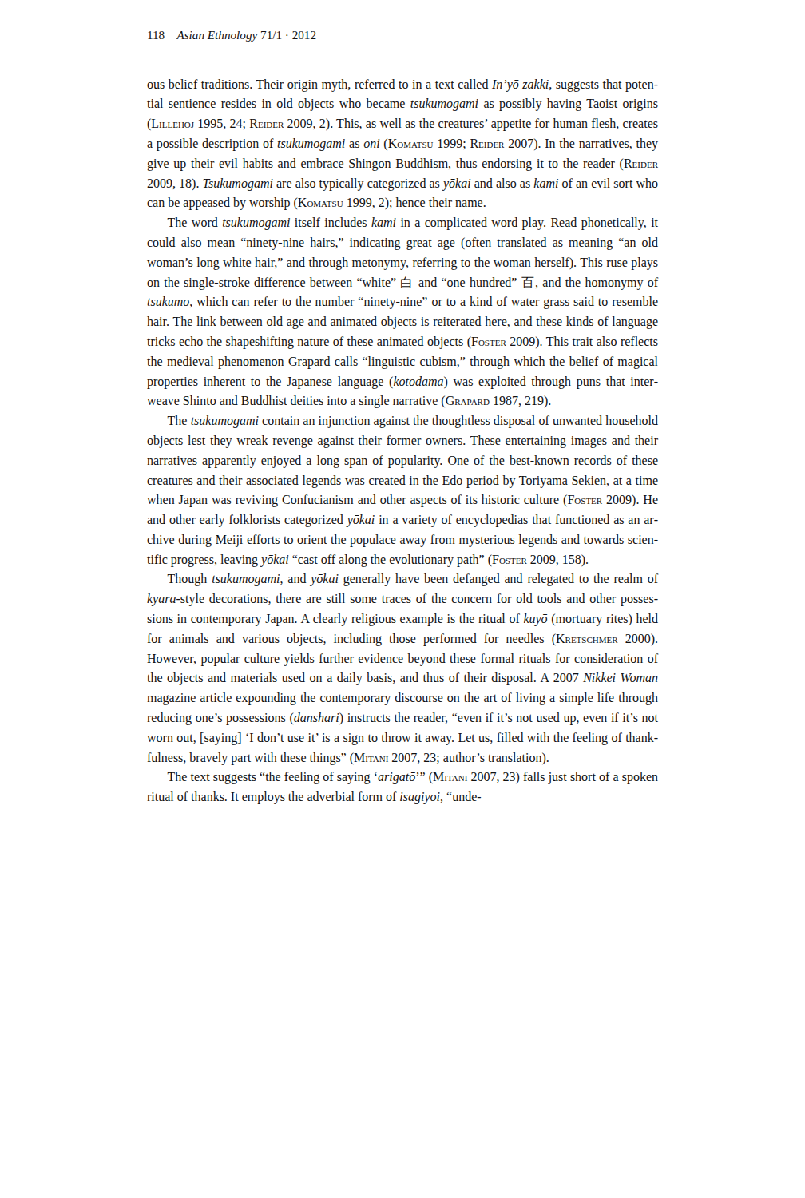118 Asian Ethnology 71/1 · 2012
ous belief traditions. Their origin myth, referred to in a text called In’yō zakki, suggests that potential sentience resides in old objects who became tsukumogami as possibly having Taoist origins (Lillehoj 1995, 24; Reider 2009, 2). This, as well as the creatures’ appetite for human flesh, creates a possible description of tsukumogami as oni (Komatsu 1999; Reider 2007). In the narratives, they give up their evil habits and embrace Shingon Buddhism, thus endorsing it to the reader (Reider 2009, 18). Tsukumogami are also typically categorized as yōkai and also as kami of an evil sort who can be appeased by worship (Komatsu 1999, 2); hence their name.
The word tsukumogami itself includes kami in a complicated word play. Read phonetically, it could also mean “ninety-nine hairs,” indicating great age (often translated as meaning “an old woman’s long white hair,” and through metonymy, referring to the woman herself). This ruse plays on the single-stroke difference between “white” 白 and “one hundred” 百, and the homonymy of tsukumo, which can refer to the number “ninety-nine” or to a kind of water grass said to resemble hair. The link between old age and animated objects is reiterated here, and these kinds of language tricks echo the shapeshifting nature of these animated objects (Foster 2009). This trait also reflects the medieval phenomenon Grapard calls “linguistic cubism,” through which the belief of magical properties inherent to the Japanese language (kotodama) was exploited through puns that interweave Shinto and Buddhist deities into a single narrative (Grapard 1987, 219).
The tsukumogami contain an injunction against the thoughtless disposal of unwanted household objects lest they wreak revenge against their former owners. These entertaining images and their narratives apparently enjoyed a long span of popularity. One of the best-known records of these creatures and their associated legends was created in the Edo period by Toriyama Sekien, at a time when Japan was reviving Confucianism and other aspects of its historic culture (Foster 2009). He and other early folklorists categorized yōkai in a variety of encyclopedias that functioned as an archive during Meiji efforts to orient the populace away from mysterious legends and towards scientific progress, leaving yōkai “cast off along the evolutionary path” (Foster 2009, 158).
Though tsukumogami, and yōkai generally have been defanged and relegated to the realm of kyara-style decorations, there are still some traces of the concern for old tools and other possessions in contemporary Japan. A clearly religious example is the ritual of kuyō (mortuary rites) held for animals and various objects, including those performed for needles (Kretschmer 2000). However, popular culture yields further evidence beyond these formal rituals for consideration of the objects and materials used on a daily basis, and thus of their disposal. A 2007 Nikkei Woman magazine article expounding the contemporary discourse on the art of living a simple life through reducing one’s possessions (danshari) instructs the reader, “even if it’s not used up, even if it’s not worn out, [saying] ‘I don’t use it’ is a sign to throw it away. Let us, filled with the feeling of thankfulness, bravely part with these things” (Mitani 2007, 23; author’s translation).
The text suggests “the feeling of saying ‘arigatō’” (Mitani 2007, 23) falls just short of a spoken ritual of thanks. It employs the adverbial form of isagiyoi, “unde-